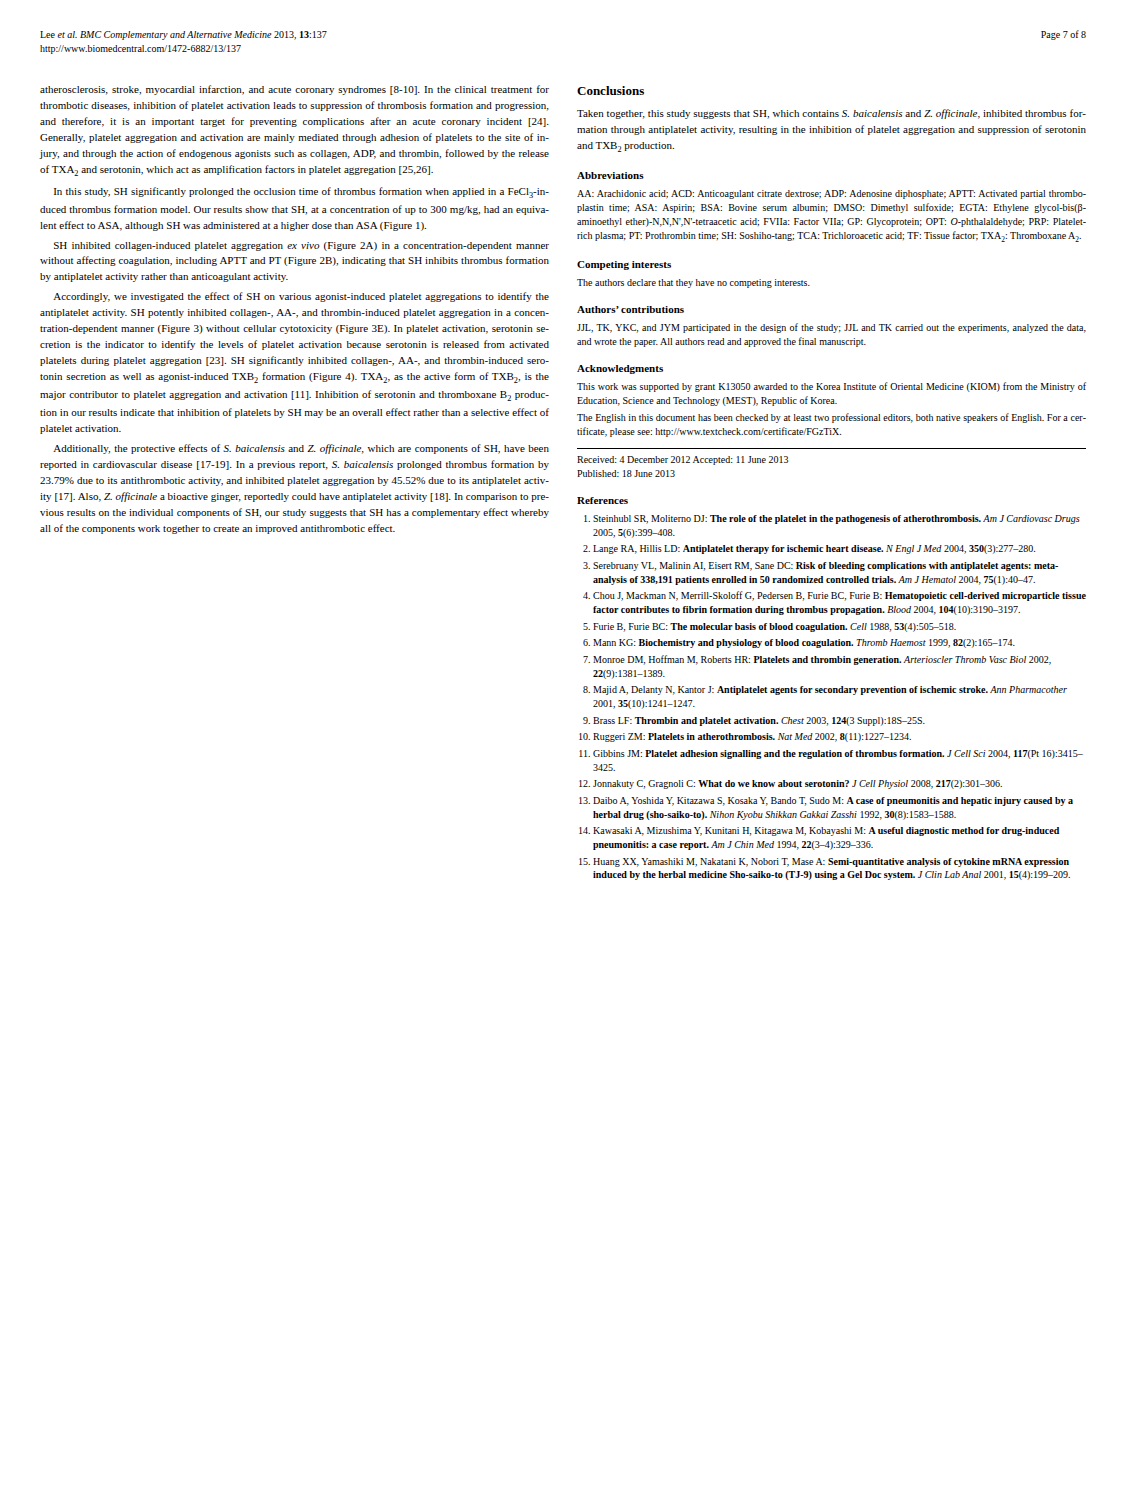Lee et al. BMC Complementary and Alternative Medicine 2013, 13:137
http://www.biomedcentral.com/1472-6882/13/137
Page 7 of 8
atherosclerosis, stroke, myocardial infarction, and acute coronary syndromes [8-10]. In the clinical treatment for thrombotic diseases, inhibition of platelet activation leads to suppression of thrombosis formation and progression, and therefore, it is an important target for preventing complications after an acute coronary incident [24]. Generally, platelet aggregation and activation are mainly mediated through adhesion of platelets to the site of injury, and through the action of endogenous agonists such as collagen, ADP, and thrombin, followed by the release of TXA2 and serotonin, which act as amplification factors in platelet aggregation [25,26].
In this study, SH significantly prolonged the occlusion time of thrombus formation when applied in a FeCl3-induced thrombus formation model. Our results show that SH, at a concentration of up to 300 mg/kg, had an equivalent effect to ASA, although SH was administered at a higher dose than ASA (Figure 1).
SH inhibited collagen-induced platelet aggregation ex vivo (Figure 2A) in a concentration-dependent manner without affecting coagulation, including APTT and PT (Figure 2B), indicating that SH inhibits thrombus formation by antiplatelet activity rather than anticoagulant activity.
Accordingly, we investigated the effect of SH on various agonist-induced platelet aggregations to identify the antiplatelet activity. SH potently inhibited collagen-, AA-, and thrombin-induced platelet aggregation in a concentration-dependent manner (Figure 3) without cellular cytotoxicity (Figure 3E). In platelet activation, serotonin secretion is the indicator to identify the levels of platelet activation because serotonin is released from activated platelets during platelet aggregation [23]. SH significantly inhibited collagen-, AA-, and thrombin-induced serotonin secretion as well as agonist-induced TXB2 formation (Figure 4). TXA2, as the active form of TXB2, is the major contributor to platelet aggregation and activation [11]. Inhibition of serotonin and thromboxane B2 production in our results indicate that inhibition of platelets by SH may be an overall effect rather than a selective effect of platelet activation.
Additionally, the protective effects of S. baicalensis and Z. officinale, which are components of SH, have been reported in cardiovascular disease [17-19]. In a previous report, S. baicalensis prolonged thrombus formation by 23.79% due to its antithrombotic activity, and inhibited platelet aggregation by 45.52% due to its antiplatelet activity [17]. Also, Z. officinale a bioactive ginger, reportedly could have antiplatelet activity [18]. In comparison to previous results on the individual components of SH, our study suggests that SH has a complementary effect whereby all of the components work together to create an improved antithrombotic effect.
Conclusions
Taken together, this study suggests that SH, which contains S. baicalensis and Z. officinale, inhibited thrombus formation through antiplatelet activity, resulting in the inhibition of platelet aggregation and suppression of serotonin and TXB2 production.
Abbreviations
AA: Arachidonic acid; ACD: Anticoagulant citrate dextrose; ADP: Adenosine diphosphate; APTT: Activated partial thromboplastin time; ASA: Aspirin; BSA: Bovine serum albumin; DMSO: Dimethyl sulfoxide; EGTA: Ethylene glycol-bis(β-aminoethyl ether)-N,N,N',N'-tetraacetic acid; FVIIa: Factor VIIa; GP: Glycoprotein; OPT: O-phthalaldehyde; PRP: Platelet-rich plasma; PT: Prothrombin time; SH: Soshiho-tang; TCA: Trichloroacetic acid; TF: Tissue factor; TXA2: Thromboxane A2.
Competing interests
The authors declare that they have no competing interests.
Authors’ contributions
JJL, TK, YKC, and JYM participated in the design of the study; JJL and TK carried out the experiments, analyzed the data, and wrote the paper. All authors read and approved the final manuscript.
Acknowledgments
This work was supported by grant K13050 awarded to the Korea Institute of Oriental Medicine (KIOM) from the Ministry of Education, Science and Technology (MEST), Republic of Korea.
The English in this document has been checked by at least two professional editors, both native speakers of English. For a certificate, please see: http://www.textcheck.com/certificate/FGzTiX.
Received: 4 December 2012 Accepted: 11 June 2013
Published: 18 June 2013
References
Steinhubl SR, Moliterno DJ: The role of the platelet in the pathogenesis of atherothrombosis. Am J Cardiovasc Drugs 2005, 5(6):399–408.
Lange RA, Hillis LD: Antiplatelet therapy for ischemic heart disease. N Engl J Med 2004, 350(3):277–280.
Serebruany VL, Malinin AI, Eisert RM, Sane DC: Risk of bleeding complications with antiplatelet agents: meta-analysis of 338,191 patients enrolled in 50 randomized controlled trials. Am J Hematol 2004, 75(1):40–47.
Chou J, Mackman N, Merrill-Skoloff G, Pedersen B, Furie BC, Furie B: Hematopoietic cell-derived microparticle tissue factor contributes to fibrin formation during thrombus propagation. Blood 2004, 104(10):3190–3197.
Furie B, Furie BC: The molecular basis of blood coagulation. Cell 1988, 53(4):505–518.
Mann KG: Biochemistry and physiology of blood coagulation. Thromb Haemost 1999, 82(2):165–174.
Monroe DM, Hoffman M, Roberts HR: Platelets and thrombin generation. Arterioscler Thromb Vasc Biol 2002, 22(9):1381–1389.
Majid A, Delanty N, Kantor J: Antiplatelet agents for secondary prevention of ischemic stroke. Ann Pharmacother 2001, 35(10):1241–1247.
Brass LF: Thrombin and platelet activation. Chest 2003, 124(3 Suppl):18S–25S.
Ruggeri ZM: Platelets in atherothrombosis. Nat Med 2002, 8(11):1227–1234.
Gibbins JM: Platelet adhesion signalling and the regulation of thrombus formation. J Cell Sci 2004, 117(Pt 16):3415–3425.
Jonnakuty C, Gragnoli C: What do we know about serotonin? J Cell Physiol 2008, 217(2):301–306.
Daibo A, Yoshida Y, Kitazawa S, Kosaka Y, Bando T, Sudo M: A case of pneumonitis and hepatic injury caused by a herbal drug (sho-saiko-to). Nihon Kyobu Shikkan Gakkai Zasshi 1992, 30(8):1583–1588.
Kawasaki A, Mizushima Y, Kunitani H, Kitagawa M, Kobayashi M: A useful diagnostic method for drug-induced pneumonitis: a case report. Am J Chin Med 1994, 22(3–4):329–336.
Huang XX, Yamashiki M, Nakatani K, Nobori T, Mase A: Semi-quantitative analysis of cytokine mRNA expression induced by the herbal medicine Sho-saiko-to (TJ-9) using a Gel Doc system. J Clin Lab Anal 2001, 15(4):199–209.